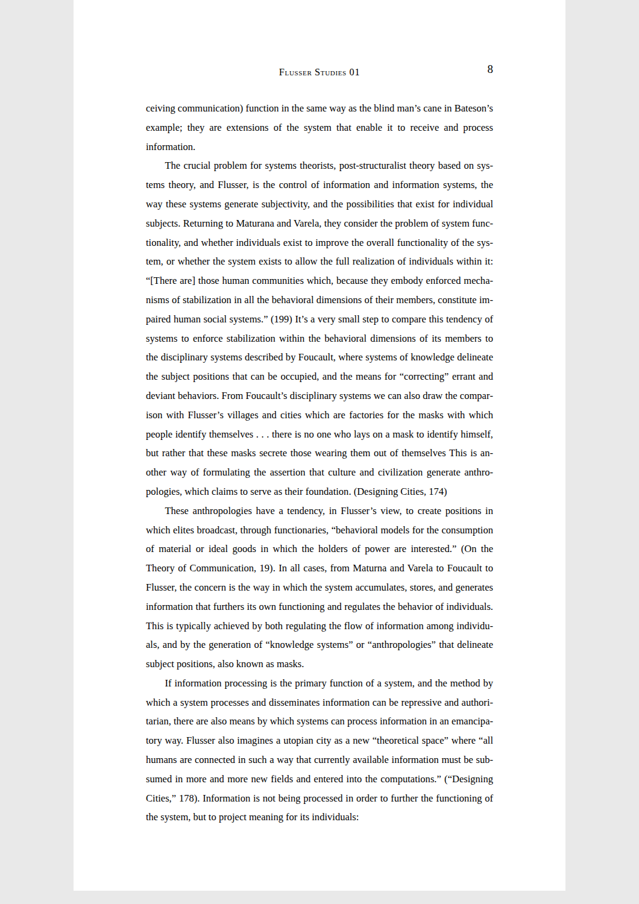Flusser Studies 01 8
ceiving communication) function in the same way as the blind man’s cane in Bateson’s example; they are extensions of the system that enable it to receive and process information.
The crucial problem for systems theorists, post-structuralist theory based on systems theory, and Flusser, is the control of information and information systems, the way these systems generate subjectivity, and the possibilities that exist for individual subjects. Returning to Maturana and Varela, they consider the problem of system functionality, and whether individuals exist to improve the overall functionality of the system, or whether the system exists to allow the full realization of individuals within it: “[There are] those human communities which, because they embody enforced mechanisms of stabilization in all the behavioral dimensions of their members, constitute impaired human social systems.” (199) It’s a very small step to compare this tendency of systems to enforce stabilization within the behavioral dimensions of its members to the disciplinary systems described by Foucault, where systems of knowledge delineate the subject positions that can be occupied, and the means for “correcting” errant and deviant behaviors. From Foucault’s disciplinary systems we can also draw the comparison with Flusser’s villages and cities which are factories for the masks with which people identify themselves . . . there is no one who lays on a mask to identify himself, but rather that these masks secrete those wearing them out of themselves This is another way of formulating the assertion that culture and civilization generate anthropologies, which claims to serve as their foundation. (Designing Cities, 174)
These anthropologies have a tendency, in Flusser’s view, to create positions in which elites broadcast, through functionaries, “behavioral models for the consumption of material or ideal goods in which the holders of power are interested.” (On the Theory of Communication, 19). In all cases, from Maturna and Varela to Foucault to Flusser, the concern is the way in which the system accumulates, stores, and generates information that furthers its own functioning and regulates the behavior of individuals. This is typically achieved by both regulating the flow of information among individuals, and by the generation of “knowledge systems” or “anthropologies” that delineate subject positions, also known as masks.
If information processing is the primary function of a system, and the method by which a system processes and disseminates information can be repressive and authoritarian, there are also means by which systems can process information in an emancipatory way. Flusser also imagines a utopian city as a new “theoretical space” where “all humans are connected in such a way that currently available information must be subsumed in more and more new fields and entered into the computations.” (“Designing Cities,” 178). Information is not being processed in order to further the functioning of the system, but to project meaning for its individuals: